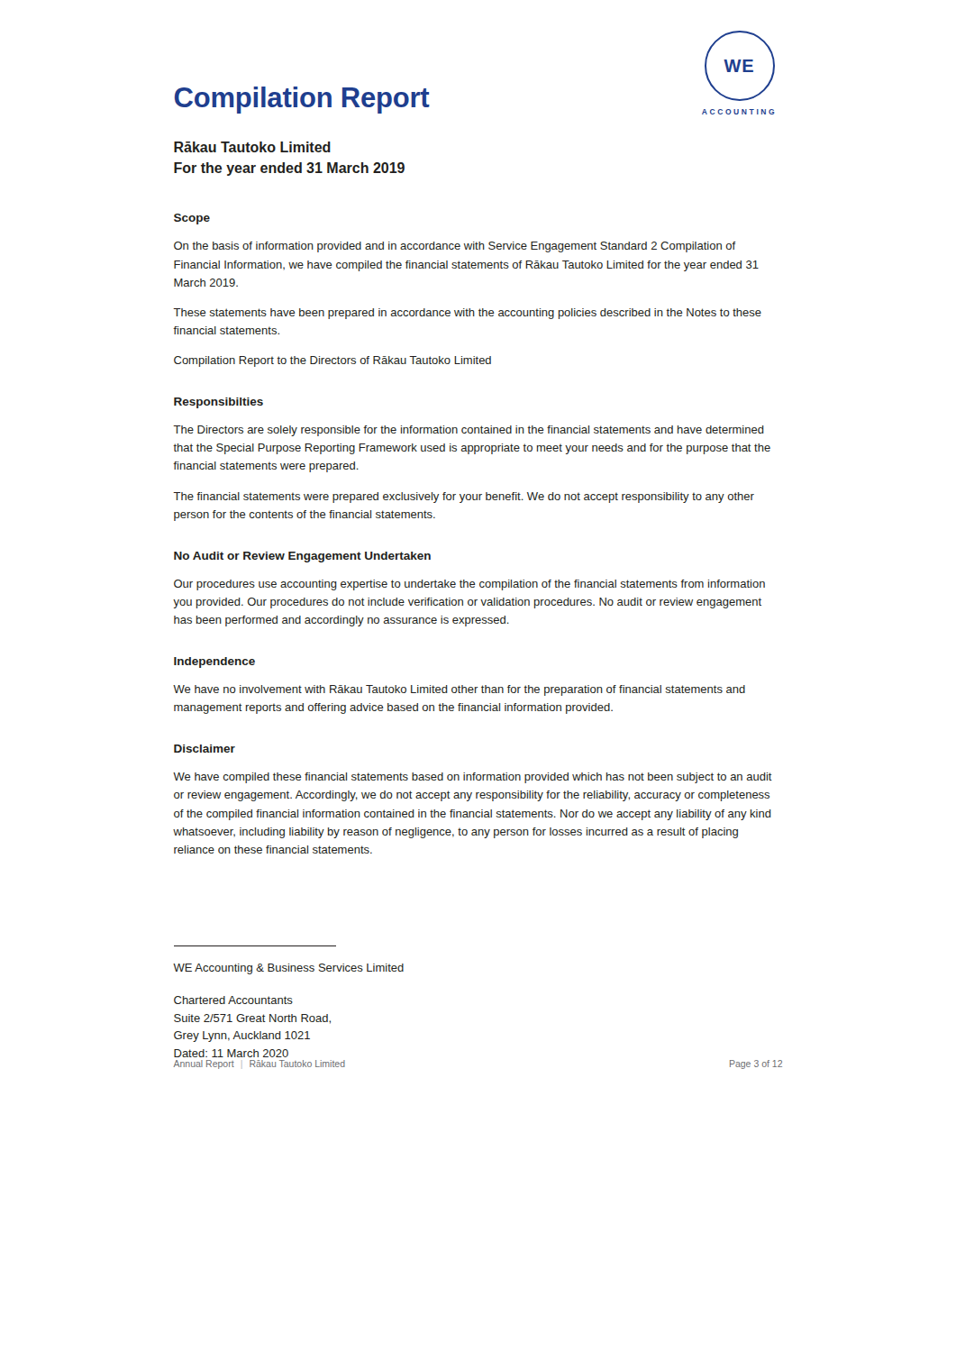WE
Accounting
Compilation Report
Rākau Tautoko Limited
For the year ended 31 March 2019
Scope
On the basis of information provided and in accordance with Service Engagement Standard 2 Compilation of Financial Information, we have compiled the financial statements of Rākau Tautoko Limited for the year ended 31 March 2019.
These statements have been prepared in accordance with the accounting policies described in the Notes to these financial statements.
Compilation Report to the Directors of Rākau Tautoko Limited
Responsibilties
The Directors are solely responsible for the information contained in the financial statements and have determined that the Special Purpose Reporting Framework used is appropriate to meet your needs and for the purpose that the financial statements were prepared.
The financial statements were prepared exclusively for your benefit. We do not accept responsibility to any other person for the contents of the financial statements.
No Audit or Review Engagement Undertaken
Our procedures use accounting expertise to undertake the compilation of the financial statements from information you provided. Our procedures do not include verification or validation procedures. No audit or review engagement has been performed and accordingly no assurance is expressed.
Independence
We have no involvement with Rākau Tautoko Limited other than for the preparation of financial statements and management reports and offering advice based on the financial information provided.
Disclaimer
We have compiled these financial statements based on information provided which has not been subject to an audit or review engagement. Accordingly, we do not accept any responsibility for the reliability, accuracy or completeness of the compiled financial information contained in the financial statements. Nor do we accept any liability of any kind whatsoever, including liability by reason of negligence, to any person for losses incurred as a result of placing reliance on these financial statements.
WE Accounting & Business Services Limited
Chartered Accountants
Suite 2/571 Great North Road,
Grey Lynn, Auckland 1021
Dated: 11 March 2020
Annual Report|Rākau Tautoko Limited
Page 3 of 12